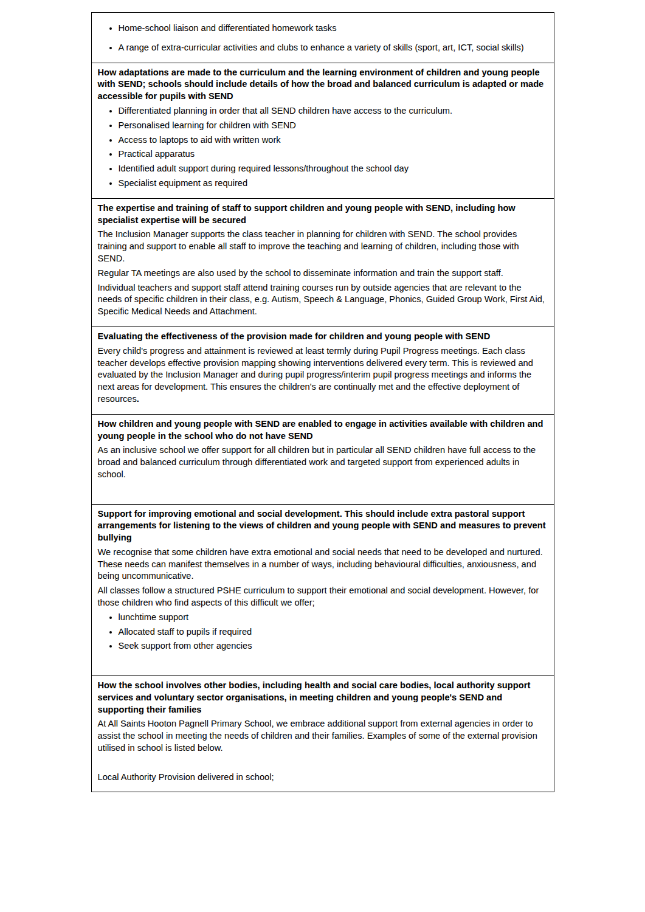Home-school liaison and differentiated homework tasks
A range of extra-curricular activities and clubs to enhance a variety of skills (sport, art, ICT, social skills)
How adaptations are made to the curriculum and the learning environment of children and young people with SEND; schools should include details of how the broad and balanced curriculum is adapted or made accessible for pupils with SEND
Differentiated planning in order that all SEND children have access to the curriculum.
Personalised learning for children with SEND
Access to laptops to aid with written work
Practical apparatus
Identified adult support during required lessons/throughout the school day
Specialist equipment as required
The expertise and training of staff to support children and young people with SEND, including how specialist expertise will be secured
The Inclusion Manager supports the class teacher in planning for children with SEND. The school provides training and support to enable all staff to improve the teaching and learning of children, including those with SEND.
Regular TA meetings are also used by the school to disseminate information and train the support staff.
Individual teachers and support staff attend training courses run by outside agencies that are relevant to the needs of specific children in their class, e.g. Autism, Speech & Language, Phonics, Guided Group Work, First Aid, Specific Medical Needs and Attachment.
Evaluating the effectiveness of the provision made for children and young people with SEND
Every child's progress and attainment is reviewed at least termly during Pupil Progress meetings. Each class teacher develops effective provision mapping showing interventions delivered every term. This is reviewed and evaluated by the Inclusion Manager and during pupil progress/interim pupil progress meetings and informs the next areas for development. This ensures the children's are continually met and the effective deployment of resources.
How children and young people with SEND are enabled to engage in activities available with children and young people in the school who do not have SEND
As an inclusive school we offer support for all children but in particular all SEND children have full access to the broad and balanced curriculum through differentiated work and targeted support from experienced adults in school.
Support for improving emotional and social development. This should include extra pastoral support arrangements for listening to the views of children and young people with SEND and measures to prevent bullying
We recognise that some children have extra emotional and social needs that need to be developed and nurtured. These needs can manifest themselves in a number of ways, including behavioural difficulties, anxiousness, and being uncommunicative.
All classes follow a structured PSHE curriculum to support their emotional and social development. However, for those children who find aspects of this difficult we offer;
lunchtime support
Allocated staff to pupils if required
Seek support from other agencies
How the school involves other bodies, including health and social care bodies, local authority support services and voluntary sector organisations, in meeting children and young people's SEND and supporting their families
At All Saints Hooton Pagnell Primary School, we embrace additional support from external agencies in order to assist the school in meeting the needs of children and their families. Examples of some of the external provision utilised in school is listed below.
Local Authority Provision delivered in school;